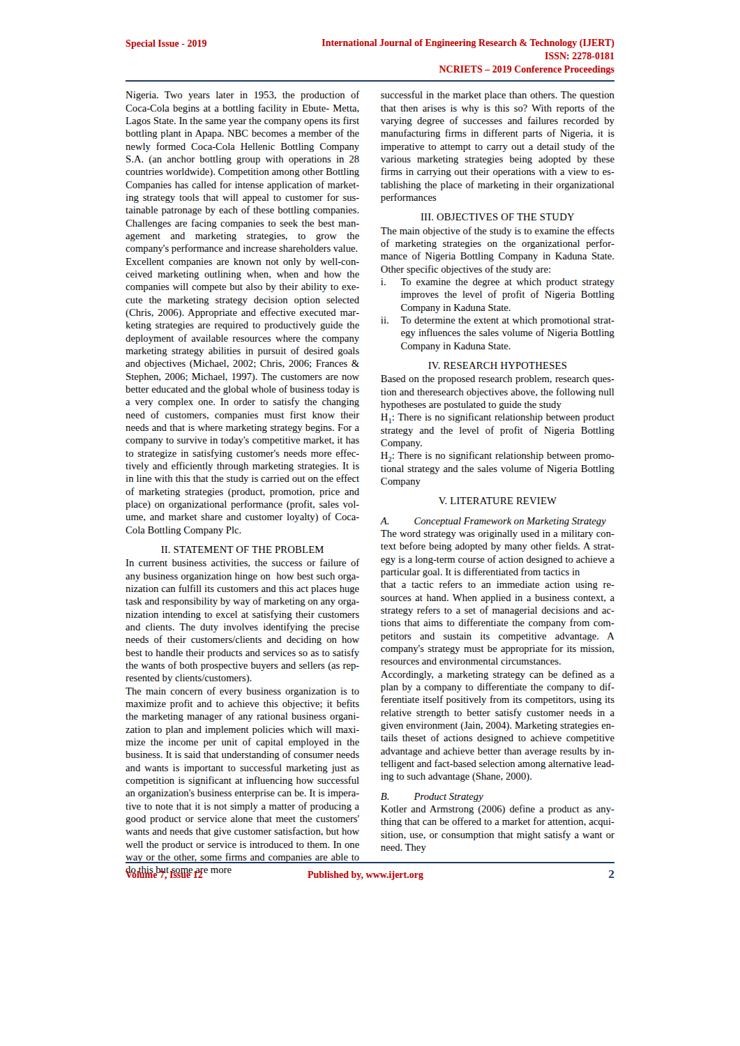Special Issue - 2019
International Journal of Engineering Research & Technology (IJERT)
ISSN: 2278-0181
NCRIETS – 2019 Conference Proceedings
Nigeria. Two years later in 1953, the production of Coca-Cola begins at a bottling facility in Ebute- Metta, Lagos State. In the same year the company opens its first bottling plant in Apapa. NBC becomes a member of the newly formed Coca-Cola Hellenic Bottling Company S.A. (an anchor bottling group with operations in 28 countries worldwide). Competition among other Bottling Companies has called for intense application of marketing strategy tools that will appeal to customer for sustainable patronage by each of these bottling companies. Challenges are facing companies to seek the best management and marketing strategies, to grow the company's performance and increase shareholders value.
Excellent companies are known not only by well-conceived marketing outlining when, when and how the companies will compete but also by their ability to execute the marketing strategy decision option selected (Chris, 2006). Appropriate and effective executed marketing strategies are required to productively guide the deployment of available resources where the company marketing strategy abilities in pursuit of desired goals and objectives (Michael, 2002; Chris, 2006; Frances & Stephen, 2006; Michael, 1997). The customers are now better educated and the global whole of business today is a very complex one. In order to satisfy the changing need of customers, companies must first know their needs and that is where marketing strategy begins. For a company to survive in today's competitive market, it has to strategize in satisfying customer's needs more effectively and efficiently through marketing strategies. It is in line with this that the study is carried out on the effect of marketing strategies (product, promotion, price and place) on organizational performance (profit, sales volume, and market share and customer loyalty) of Coca-Cola Bottling Company Plc.
II. Statement of the Problem
In current business activities, the success or failure of any business organization hinge on how best such organization can fulfill its customers and this act places huge task and responsibility by way of marketing on any organization intending to excel at satisfying their customers and clients. The duty involves identifying the precise needs of their customers/clients and deciding on how best to handle their products and services so as to satisfy the wants of both prospective buyers and sellers (as represented by clients/customers).
The main concern of every business organization is to maximize profit and to achieve this objective; it befits the marketing manager of any rational business organization to plan and implement policies which will maximize the income per unit of capital employed in the business. It is said that understanding of consumer needs and wants is important to successful marketing just as competition is significant at influencing how successful an organization's business enterprise can be. It is imperative to note that it is not simply a matter of producing a good product or service alone that meet the customers' wants and needs that give customer satisfaction, but how well the product or service is introduced to them. In one way or the other, some firms and companies are able to do this but some are more
successful in the market place than others. The question that then arises is why is this so? With reports of the varying degree of successes and failures recorded by manufacturing firms in different parts of Nigeria, it is imperative to attempt to carry out a detail study of the various marketing strategies being adopted by these firms in carrying out their operations with a view to establishing the place of marketing in their organizational performances
III. Objectives of the Study
The main objective of the study is to examine the effects of marketing strategies on the organizational performance of Nigeria Bottling Company in Kaduna State. Other specific objectives of the study are:
i.
To examine the degree at which product strategy improves the level of profit of Nigeria Bottling Company in Kaduna State.
ii.
To determine the extent at which promotional strategy influences the sales volume of Nigeria Bottling Company in Kaduna State.
IV. Research Hypotheses
Based on the proposed research problem, research question and theresearch objectives above, the following null hypotheses are postulated to guide the study
H1: There is no significant relationship between product strategy and the level of profit of Nigeria Bottling Company.
H2: There is no significant relationship between promotional strategy and the sales volume of Nigeria Bottling Company
V. Literature Review
A. Conceptual Framework on Marketing Strategy
The word strategy was originally used in a military context before being adopted by many other fields. A strategy is a long-term course of action designed to achieve a particular goal. It is differentiated from tactics in
that a tactic refers to an immediate action using resources at hand. When applied in a business context, a strategy refers to a set of managerial decisions and actions that aims to differentiate the company from competitors and sustain its competitive advantage. A company's strategy must be appropriate for its mission, resources and environmental circumstances.
Accordingly, a marketing strategy can be defined as a plan by a company to differentiate the company to differentiate itself positively from its competitors, using its relative strength to better satisfy customer needs in a given environment (Jain, 2004). Marketing strategies entails theset of actions designed to achieve competitive advantage and achieve better than average results by intelligent and fact-based selection among alternative leading to such advantage (Shane, 2000).
B. Product Strategy
Kotler and Armstrong (2006) define a product as anything that can be offered to a market for attention, acquisition, use, or consumption that might satisfy a want or need. They
Volume 7, Issue 12
Published by, www.ijert.org
2